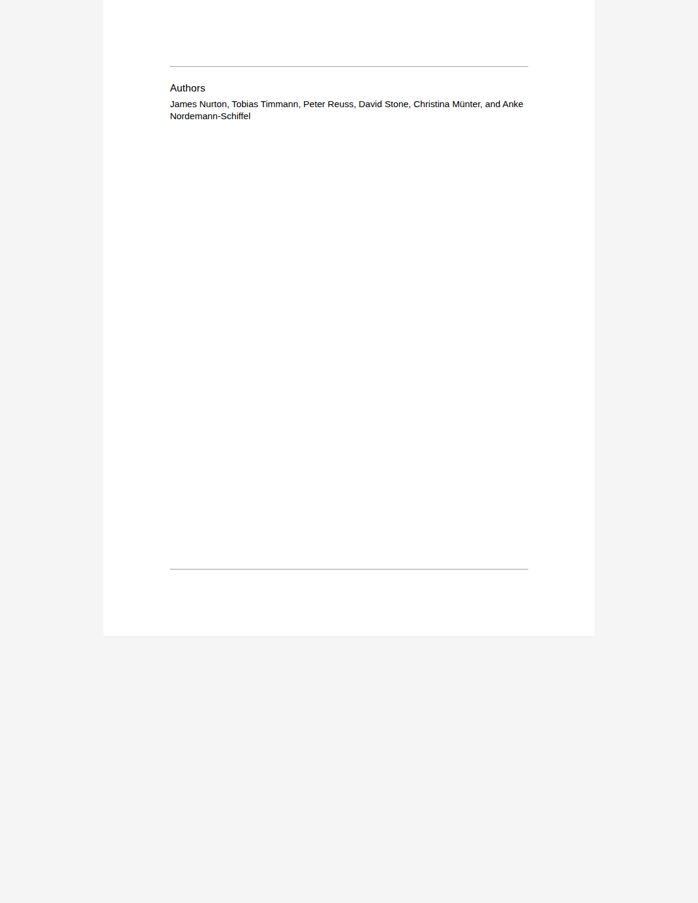Authors
James Nurton, Tobias Timmann, Peter Reuss, David Stone, Christina Münter, and Anke Nordemann-Schiffel